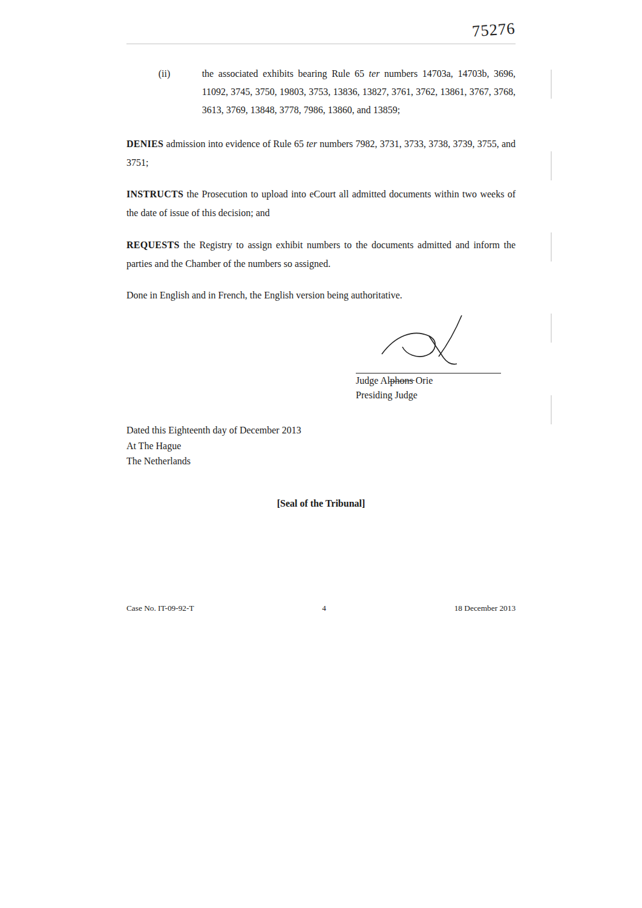75276
(ii)
the associated exhibits bearing Rule 65 ter numbers 14703a, 14703b, 3696, 11092, 3745, 3750, 19803, 3753, 13836, 13827, 3761, 3762, 13861, 3767, 3768, 3613, 3769, 13848, 3778, 7986, 13860, and 13859;
DENIES admission into evidence of Rule 65 ter numbers 7982, 3731, 3733, 3738, 3739, 3755, and 3751;
INSTRUCTS the Prosecution to upload into eCourt all admitted documents within two weeks of the date of issue of this decision; and
REQUESTS the Registry to assign exhibit numbers to the documents admitted and inform the parties and the Chamber of the numbers so assigned.
Done in English and in French, the English version being authoritative.
Judge Alphons Orie
Presiding Judge
Dated this Eighteenth day of December 2013
At The Hague
The Netherlands
[Seal of the Tribunal]
Case No. IT-09-92-T
4
18 December 2013